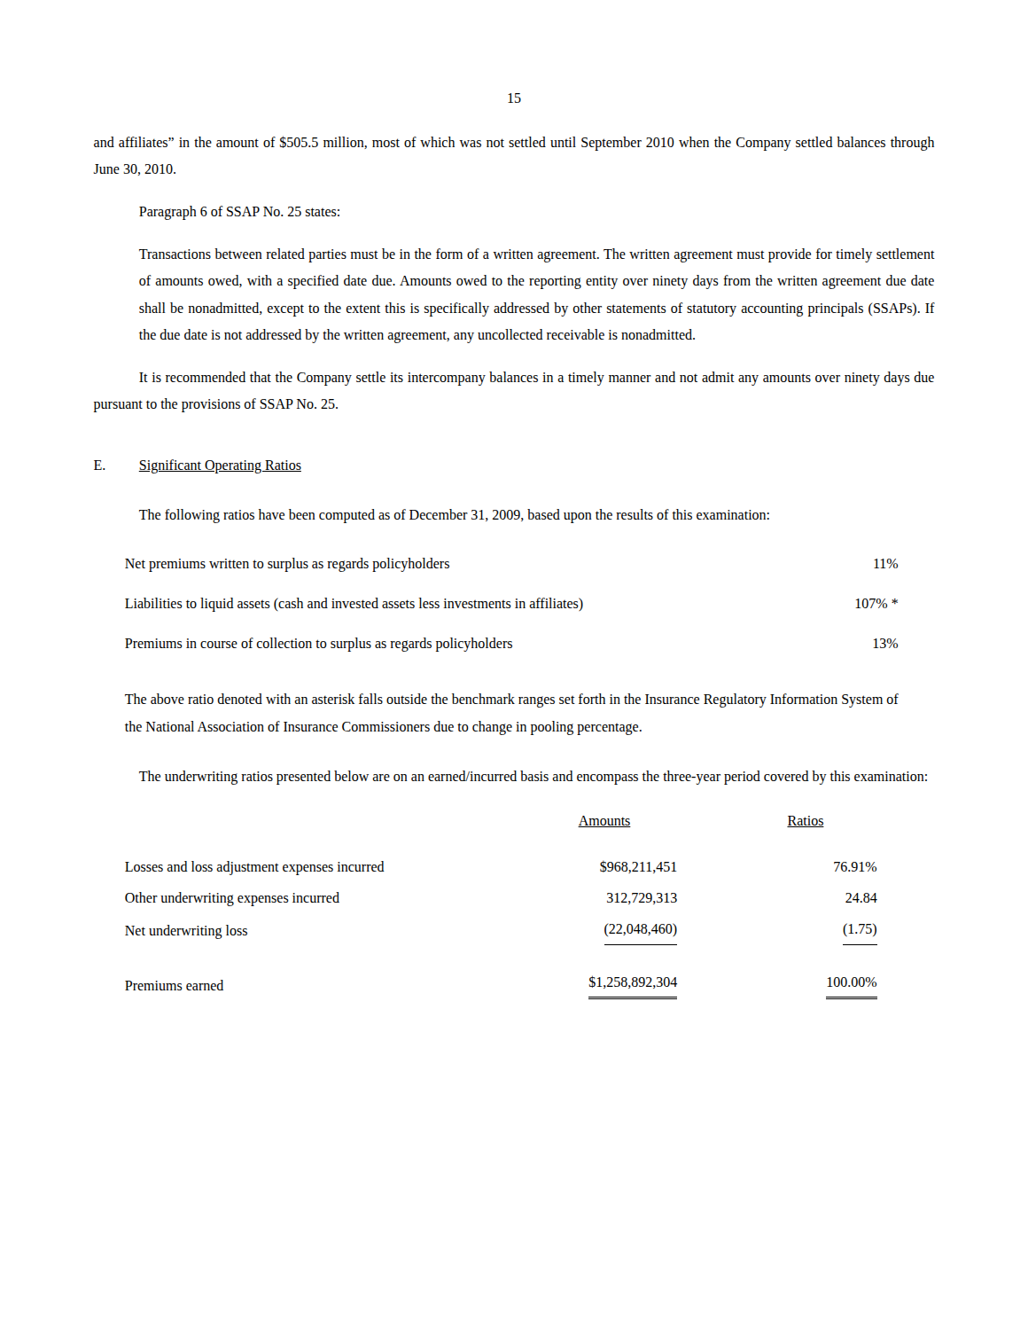15
and affiliates” in the amount of $505.5 million, most of which was not settled until September 2010 when the Company settled balances through June 30, 2010.
Paragraph 6 of SSAP No. 25 states:
Transactions between related parties must be in the form of a written agreement. The written agreement must provide for timely settlement of amounts owed, with a specified date due. Amounts owed to the reporting entity over ninety days from the written agreement due date shall be nonadmitted, except to the extent this is specifically addressed by other statements of statutory accounting principals (SSAPs). If the due date is not addressed by the written agreement, any uncollected receivable is nonadmitted.
It is recommended that the Company settle its intercompany balances in a timely manner and not admit any amounts over ninety days due pursuant to the provisions of SSAP No. 25.
E. Significant Operating Ratios
The following ratios have been computed as of December 31, 2009, based upon the results of this examination:
| Net premiums written to surplus as regards policyholders | 11% |
| Liabilities to liquid assets (cash and invested assets less investments in affiliates) | 107% * |
| Premiums in course of collection to surplus as regards policyholders | 13% |
The above ratio denoted with an asterisk falls outside the benchmark ranges set forth in the Insurance Regulatory Information System of the National Association of Insurance Commissioners due to change in pooling percentage.
The underwriting ratios presented below are on an earned/incurred basis and encompass the three-year period covered by this examination:
| | Amounts | Ratios |
| --- | --- | --- |
| Losses and loss adjustment expenses incurred | $968,211,451 | 76.91% |
| Other underwriting expenses incurred | 312,729,313 | 24.84 |
| Net underwriting loss | (22,048,460) | (1.75) |
| Premiums earned | $1,258,892,304 | 100.00% |